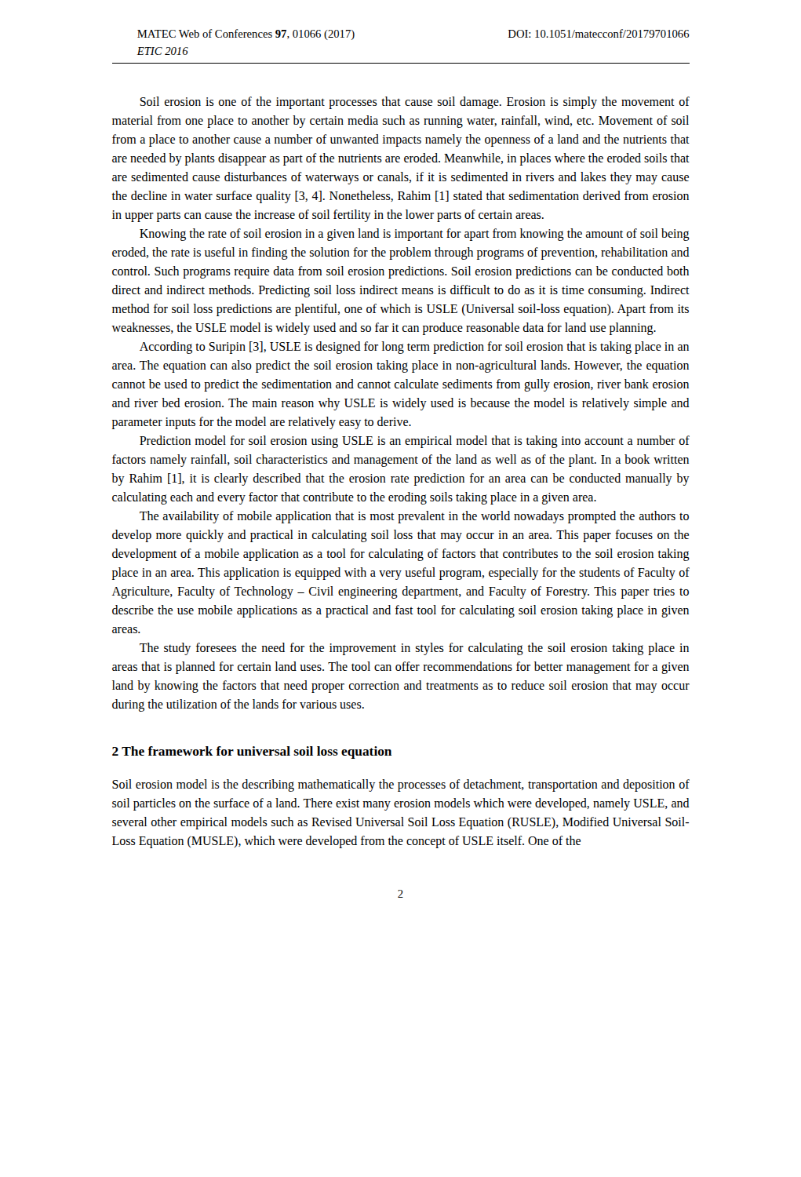MATEC Web of Conferences 97, 01066 (2017)
ETIC 2016
DOI: 10.1051/matecconf/20179701066
Soil erosion is one of the important processes that cause soil damage. Erosion is simply the movement of material from one place to another by certain media such as running water, rainfall, wind, etc. Movement of soil from a place to another cause a number of unwanted impacts namely the openness of a land and the nutrients that are needed by plants disappear as part of the nutrients are eroded. Meanwhile, in places where the eroded soils that are sedimented cause disturbances of waterways or canals, if it is sedimented in rivers and lakes they may cause the decline in water surface quality [3, 4]. Nonetheless, Rahim [1] stated that sedimentation derived from erosion in upper parts can cause the increase of soil fertility in the lower parts of certain areas.
Knowing the rate of soil erosion in a given land is important for apart from knowing the amount of soil being eroded, the rate is useful in finding the solution for the problem through programs of prevention, rehabilitation and control. Such programs require data from soil erosion predictions. Soil erosion predictions can be conducted both direct and indirect methods. Predicting soil loss indirect means is difficult to do as it is time consuming. Indirect method for soil loss predictions are plentiful, one of which is USLE (Universal soil-loss equation). Apart from its weaknesses, the USLE model is widely used and so far it can produce reasonable data for land use planning.
According to Suripin [3], USLE is designed for long term prediction for soil erosion that is taking place in an area. The equation can also predict the soil erosion taking place in non-agricultural lands. However, the equation cannot be used to predict the sedimentation and cannot calculate sediments from gully erosion, river bank erosion and river bed erosion. The main reason why USLE is widely used is because the model is relatively simple and parameter inputs for the model are relatively easy to derive.
Prediction model for soil erosion using USLE is an empirical model that is taking into account a number of factors namely rainfall, soil characteristics and management of the land as well as of the plant. In a book written by Rahim [1], it is clearly described that the erosion rate prediction for an area can be conducted manually by calculating each and every factor that contribute to the eroding soils taking place in a given area.
The availability of mobile application that is most prevalent in the world nowadays prompted the authors to develop more quickly and practical in calculating soil loss that may occur in an area. This paper focuses on the development of a mobile application as a tool for calculating of factors that contributes to the soil erosion taking place in an area. This application is equipped with a very useful program, especially for the students of Faculty of Agriculture, Faculty of Technology – Civil engineering department, and Faculty of Forestry. This paper tries to describe the use mobile applications as a practical and fast tool for calculating soil erosion taking place in given areas.
The study foresees the need for the improvement in styles for calculating the soil erosion taking place in areas that is planned for certain land uses. The tool can offer recommendations for better management for a given land by knowing the factors that need proper correction and treatments as to reduce soil erosion that may occur during the utilization of the lands for various uses.
2 The framework for universal soil loss equation
Soil erosion model is the describing mathematically the processes of detachment, transportation and deposition of soil particles on the surface of a land. There exist many erosion models which were developed, namely USLE, and several other empirical models such as Revised Universal Soil Loss Equation (RUSLE), Modified Universal Soil-Loss Equation (MUSLE), which were developed from the concept of USLE itself. One of the
2